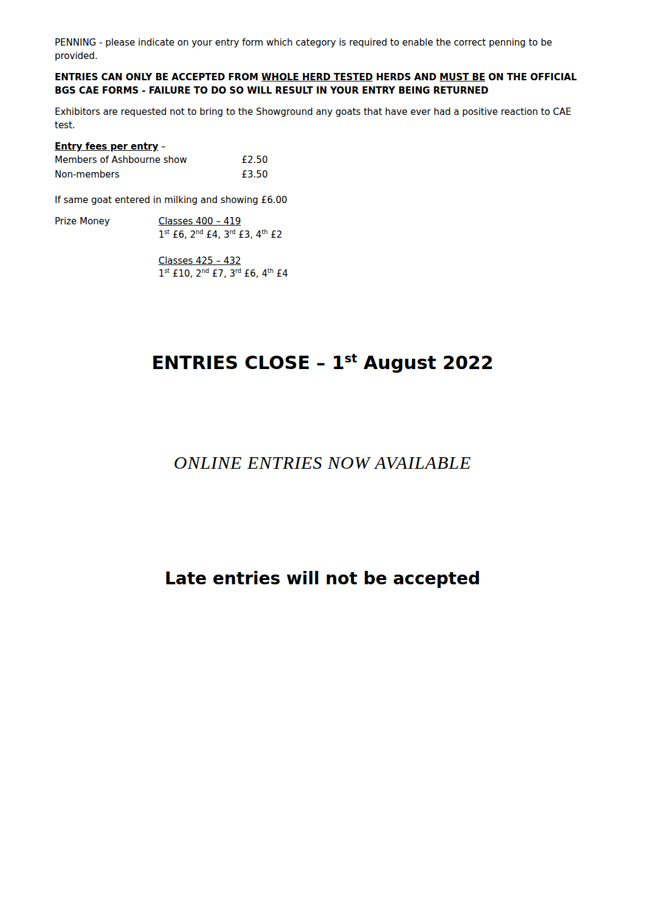PENNING - please indicate on your entry form which category is required to enable the correct penning to be provided.
ENTRIES CAN ONLY BE ACCEPTED FROM WHOLE HERD TESTED HERDS AND MUST BE ON THE OFFICIAL BGS CAE FORMS - FAILURE TO DO SO WILL RESULT IN YOUR ENTRY BEING RETURNED
Exhibitors are requested not to bring to the Showground any goats that have ever had a positive reaction to CAE test.
Entry fees per entry –
| Members of Ashbourne show | £2.50 |
| Non-members | £3.50 |
If same goat entered in milking and showing £6.00
| Prize Money | Classes 400 – 419 1 st £6, 2 nd £4, 3 rd £3, 4 th £2 |
| | Classes 425 – 432 1 st £10, 2 nd £7, 3 rd £6, 4 th £4 |
ENTRIES CLOSE – 1st August 2022
ONLINE ENTRIES NOW AVAILABLE
Late entries will not be accepted